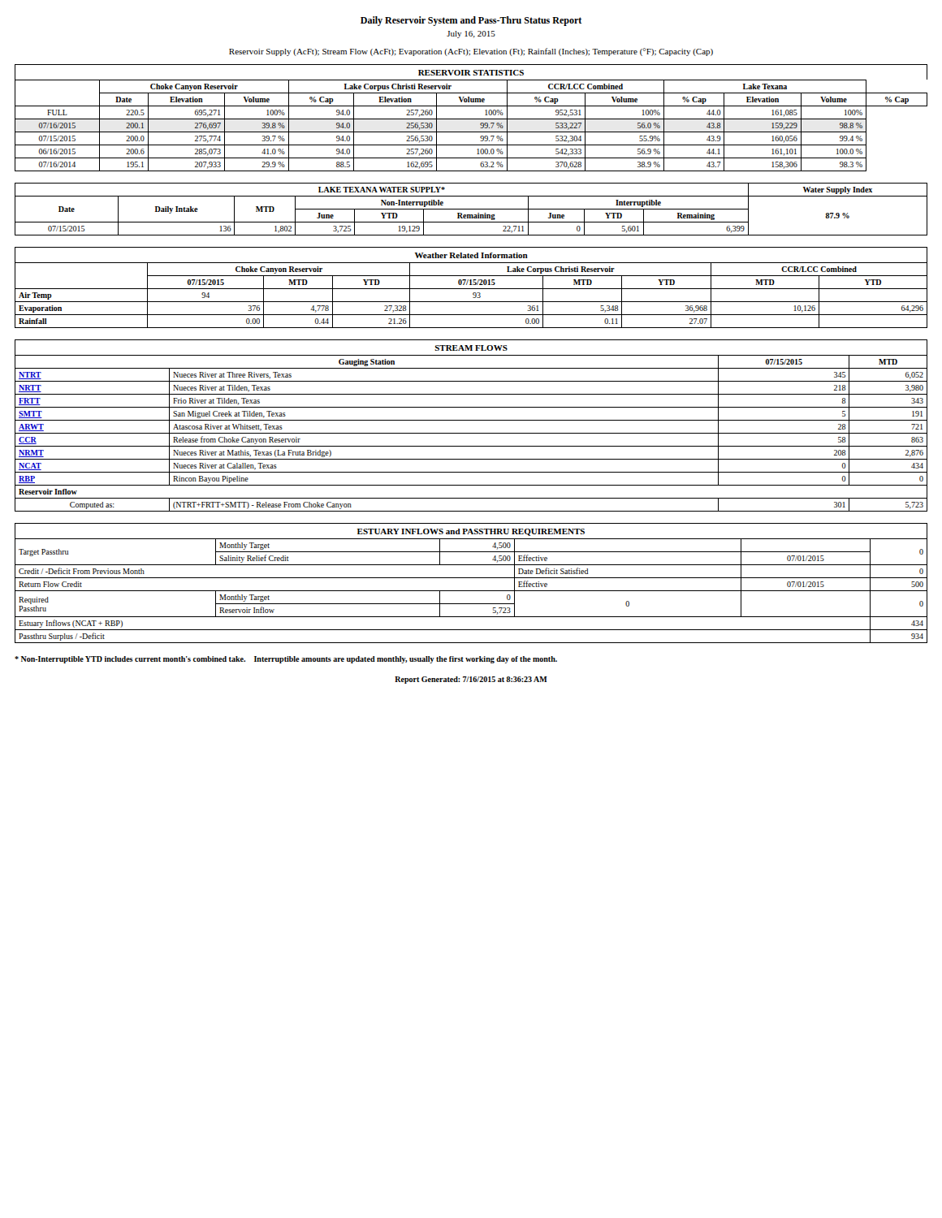Daily Reservoir System and Pass-Thru Status Report
July 16, 2015
Reservoir Supply (AcFt); Stream Flow (AcFt); Evaporation (AcFt); Elevation (Ft); Rainfall (Inches); Temperature (°F); Capacity (Cap)
RESERVOIR STATISTICS
| | Choke Canyon Reservoir | Lake Corpus Christi Reservoir | CCR/LCC Combined | Lake Texana |
| --- | --- | --- | --- | --- |
| Date | Elevation | Volume | % Cap | Elevation | Volume | % Cap | Volume | % Cap | Elevation | Volume | % Cap |
| FULL | 220.5 | 695,271 | 100% | 94.0 | 257,260 | 100% | 952,531 | 100% | 44.0 | 161,085 | 100% |
| 07/16/2015 | 200.1 | 276,697 | 39.8 % | 94.0 | 256,530 | 99.7 % | 533,227 | 56.0 % | 43.8 | 159,229 | 98.8 % |
| 07/15/2015 | 200.0 | 275,774 | 39.7 % | 94.0 | 256,530 | 99.7 % | 532,304 | 55.9% | 43.9 | 160,056 | 99.4 % |
| 06/16/2015 | 200.6 | 285,073 | 41.0 % | 94.0 | 257,260 | 100.0 % | 542,333 | 56.9 % | 44.1 | 161,101 | 100.0 % |
| 07/16/2014 | 195.1 | 207,933 | 29.9 % | 88.5 | 162,695 | 63.2 % | 370,628 | 38.9 % | 43.7 | 158,306 | 98.3 % |
| LAKE TEXANA WATER SUPPLY* | Water Supply Index |
| --- | --- |
| Date | Daily Intake | MTD | Non-Interruptible | Interruptible | 87.9 % |
| June | YTD | Remaining | June | YTD | Remaining |
| 07/15/2015 | 136 | 1,802 | 3,725 | 19,129 | 22,711 | 0 | 5,601 | 6,399 |
Weather Related Information
| | Choke Canyon Reservoir | Lake Corpus Christi Reservoir | CCR/LCC Combined |
| --- | --- | --- | --- |
| 07/15/2015 | MTD | YTD | 07/15/2015 | MTD | YTD | MTD | YTD |
| Air Temp | 94 | | | 93 | | | | |
| Evaporation | 376 | 4,778 | 27,328 | 361 | 5,348 | 36,968 | 10,126 | 64,296 |
| Rainfall | 0.00 | 0.44 | 21.26 | 0.00 | 0.11 | 27.07 | | |
STREAM FLOWS
| Gauging Station | 07/15/2015 | MTD |
| --- | --- | --- |
| NTRT | Nueces River at Three Rivers, Texas | 345 | 6,052 |
| NRTT | Nueces River at Tilden, Texas | 218 | 3,980 |
| FRTT | Frio River at Tilden, Texas | 8 | 343 |
| SMTT | San Miguel Creek at Tilden, Texas | 5 | 191 |
| ARWT | Atascosa River at Whitsett, Texas | 28 | 721 |
| CCR | Release from Choke Canyon Reservoir | 58 | 863 |
| NRMT | Nueces River at Mathis, Texas (La Fruta Bridge) | 208 | 2,876 |
| NCAT | Nueces River at Calallen, Texas | 0 | 434 |
| RBP | Rincon Bayou Pipeline | 0 | 0 |
| Reservoir Inflow |
| Computed as: | (NTRT+FRTT+SMTT) - Release From Choke Canyon | 301 | 5,723 |
ESTUARY INFLOWS and PASSTHRU REQUIREMENTS
| Target Passthru | Monthly Target | 4,500 | | | 0 |
| Salinity Relief Credit | 4,500 | Effective | 07/01/2015 |
| Credit / -Deficit From Previous Month | Date Deficit Satisfied | | 0 |
| Return Flow Credit | Effective | 07/01/2015 | 500 |
| Required Passthru | Monthly Target | 0 | 0 | | 0 |
| Reservoir Inflow | 5,723 |
| Estuary Inflows (NCAT + RBP) | 434 |
| Passthru Surplus / -Deficit | 934 |
* Non-Interruptible YTD includes current month's combined take. Interruptible amounts are updated monthly, usually the first working day of the month.
Report Generated: 7/16/2015 at 8:36:23 AM